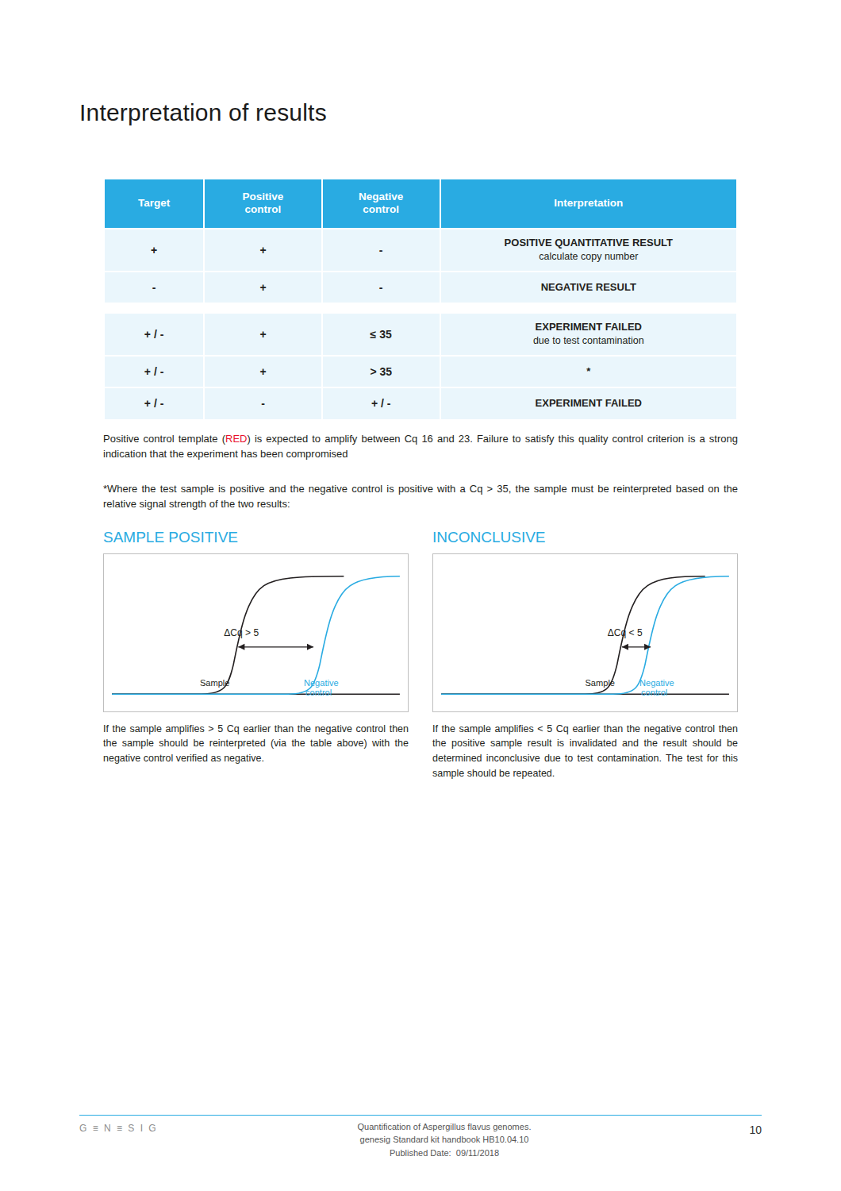Interpretation of results
| Target | Positive control | Negative control | Interpretation |
| --- | --- | --- | --- |
| + | + | - | POSITIVE QUANTITATIVE RESULT calculate copy number |
| - | + | - | NEGATIVE RESULT |
| + / - | + | ≤ 35 | EXPERIMENT FAILED due to test contamination |
| + / - | + | > 35 | * |
| + / - | - | + / - | EXPERIMENT FAILED |
Positive control template (RED) is expected to amplify between Cq 16 and 23. Failure to satisfy this quality control criterion is a strong indication that the experiment has been compromised
*Where the test sample is positive and the negative control is positive with a Cq > 35, the sample must be reinterpreted based on the relative signal strength of the two results:
SAMPLE POSITIVE
ΔCq > 5 Sample Negative control
If the sample amplifies > 5 Cq earlier than the negative control then the sample should be reinterpreted (via the table above) with the negative control verified as negative.
INCONCLUSIVE
ΔCq < 5 Sample Negative control
If the sample amplifies < 5 Cq earlier than the negative control then the positive sample result is invalidated and the result should be determined inconclusive due to test contamination. The test for this sample should be repeated.
G ≡ N ≡ S I G
Quantification of Aspergillus flavus genomes.
genesig Standard kit handbook HB10.04.10
Published Date: 09/11/2018
10